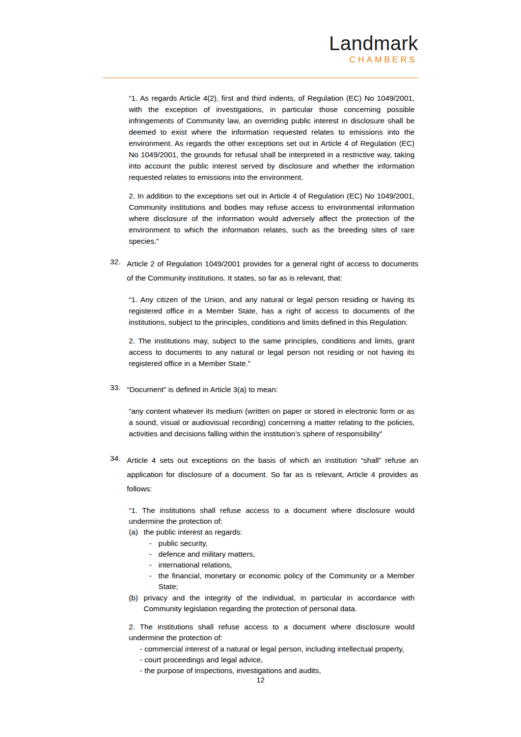Landmark
CHAMBERS
“1. As regards Article 4(2), first and third indents, of Regulation (EC) No 1049/2001, with the exception of investigations, in particular those concerning possible infringements of Community law, an overriding public interest in disclosure shall be deemed to exist where the information requested relates to emissions into the environment. As regards the other exceptions set out in Article 4 of Regulation (EC) No 1049/2001, the grounds for refusal shall be interpreted in a restrictive way, taking into account the public interest served by disclosure and whether the information requested relates to emissions into the environment.
2. In addition to the exceptions set out in Article 4 of Regulation (EC) No 1049/2001, Community institutions and bodies may refuse access to environmental information where disclosure of the information would adversely affect the protection of the environment to which the information relates, such as the breeding sites of rare species.”
32.
Article 2 of Regulation 1049/2001 provides for a general right of access to documents of the Community institutions. It states, so far as is relevant, that:
“1. Any citizen of the Union, and any natural or legal person residing or having its registered office in a Member State, has a right of access to documents of the institutions, subject to the principles, conditions and limits defined in this Regulation.
2. The institutions may, subject to the same principles, conditions and limits, grant access to documents to any natural or legal person not residing or not having its registered office in a Member State.”
33.
“Document” is defined in Article 3(a) to mean:
“any content whatever its medium (written on paper or stored in electronic form or as a sound, visual or audiovisual recording) concerning a matter relating to the policies, activities and decisions falling within the institution’s sphere of responsibility”
34.
Article 4 sets out exceptions on the basis of which an institution “shall” refuse an application for disclosure of a document. So far as is relevant, Article 4 provides as follows:
“1. The institutions shall refuse access to a document where disclosure would undermine the protection of:
(a)
the public interest as regards:
public security,
defence and military matters,
international relations,
the financial, monetary or economic policy of the Community or a Member State;
(b)
privacy and the integrity of the individual, in particular in accordance with Community legislation regarding the protection of personal data.
2. The institutions shall refuse access to a document where disclosure would undermine the protection of:
- commercial interest of a natural or legal person, including intellectual property,
- court proceedings and legal advice,
- the purpose of inspections, investigations and audits,
12